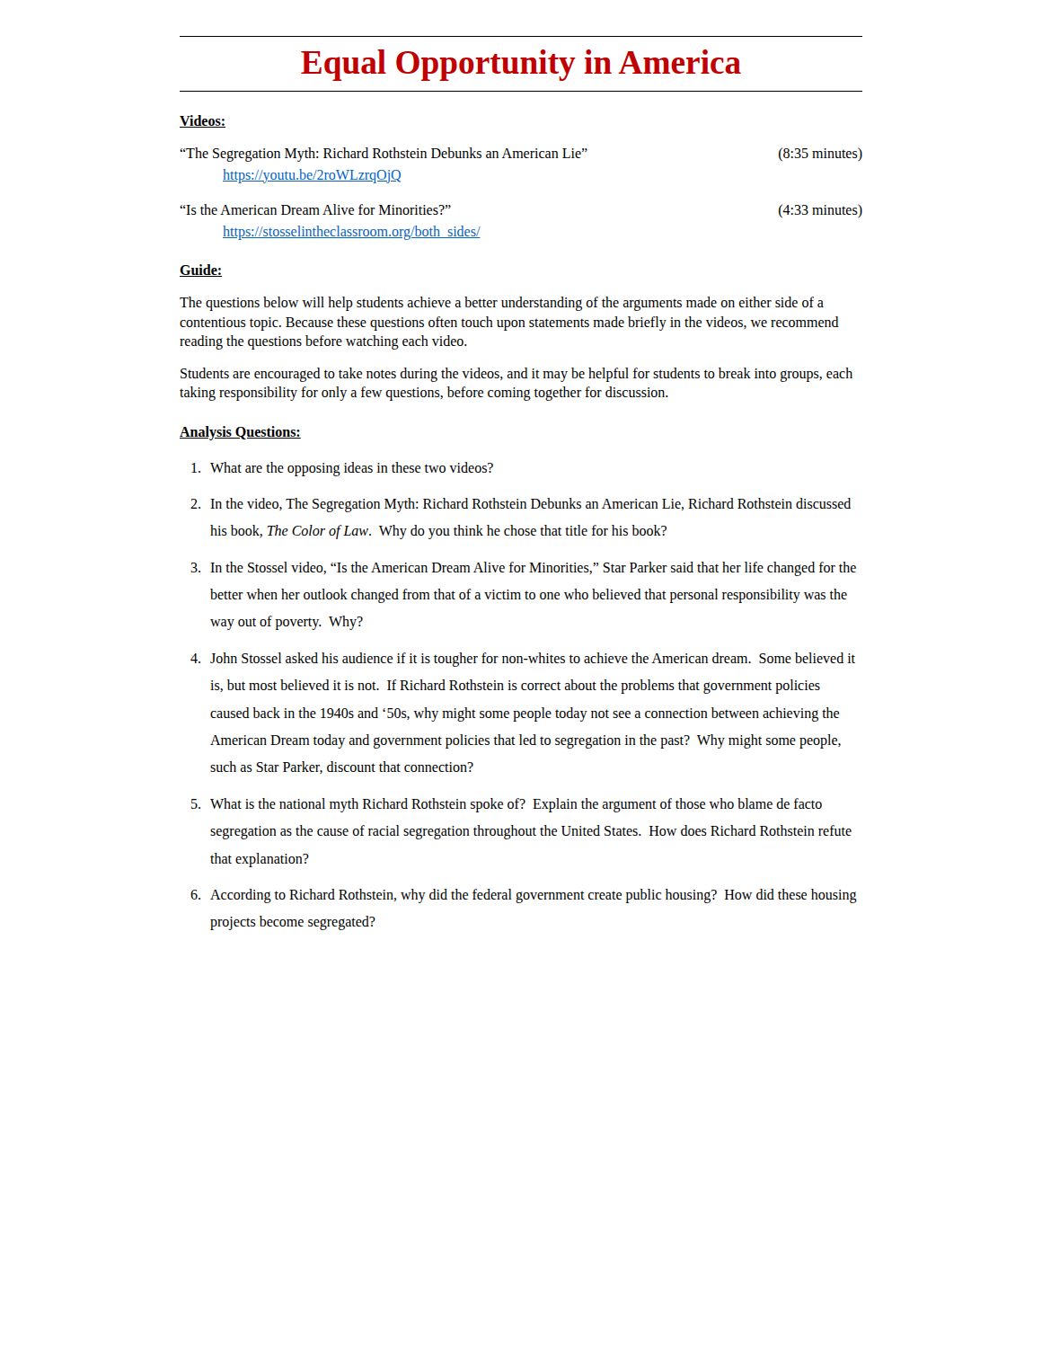Equal Opportunity in America
Videos:
“The Segregation Myth: Richard Rothstein Debunks an American Lie” (8:35 minutes)
https://youtu.be/2roWLzrqOjQ
“Is the American Dream Alive for Minorities?” (4:33 minutes)
https://stosselintheclassroom.org/both_sides/
Guide:
The questions below will help students achieve a better understanding of the arguments made on either side of a contentious topic. Because these questions often touch upon statements made briefly in the videos, we recommend reading the questions before watching each video.
Students are encouraged to take notes during the videos, and it may be helpful for students to break into groups, each taking responsibility for only a few questions, before coming together for discussion.
Analysis Questions:
What are the opposing ideas in these two videos?
In the video, The Segregation Myth: Richard Rothstein Debunks an American Lie, Richard Rothstein discussed his book, The Color of Law. Why do you think he chose that title for his book?
In the Stossel video, “Is the American Dream Alive for Minorities,” Star Parker said that her life changed for the better when her outlook changed from that of a victim to one who believed that personal responsibility was the way out of poverty. Why?
John Stossel asked his audience if it is tougher for non-whites to achieve the American dream. Some believed it is, but most believed it is not. If Richard Rothstein is correct about the problems that government policies caused back in the 1940s and ‘50s, why might some people today not see a connection between achieving the American Dream today and government policies that led to segregation in the past? Why might some people, such as Star Parker, discount that connection?
What is the national myth Richard Rothstein spoke of? Explain the argument of those who blame de facto segregation as the cause of racial segregation throughout the United States. How does Richard Rothstein refute that explanation?
According to Richard Rothstein, why did the federal government create public housing? How did these housing projects become segregated?